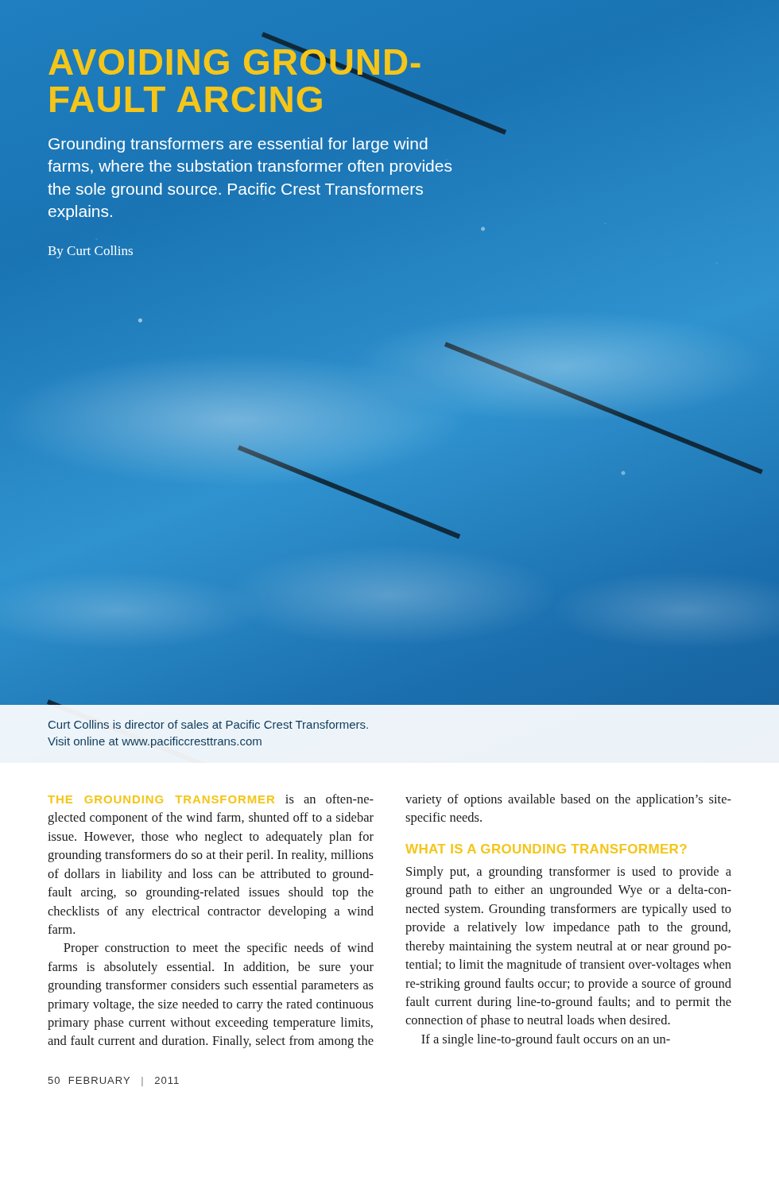Avoiding Ground-Fault Arcing
Grounding transformers are essential for large wind farms, where the substation transformer often provides the sole ground source. Pacific Crest Transformers explains.
By Curt Collins
Curt Collins is director of sales at Pacific Crest Transformers.
Visit online at www.pacificcresttrans.com
The grounding transformer is an often-neglected component of the wind farm, shunted off to a sidebar issue. However, those who neglect to adequately plan for grounding transformers do so at their peril. In reality, millions of dollars in liability and loss can be attributed to ground-fault arcing, so grounding-related issues should top the checklists of any electrical contractor developing a wind farm.
Proper construction to meet the specific needs of wind farms is absolutely essential. In addition, be sure your grounding transformer considers such essential parameters as primary voltage, the size needed to carry the rated continuous primary phase current without exceeding temperature limits, and fault current and duration. Finally, select from among the variety of options available based on the application’s site-specific needs.
What is a grounding transformer?
Simply put, a grounding transformer is used to provide a ground path to either an ungrounded Wye or a delta-connected system. Grounding transformers are typically used to provide a relatively low impedance path to the ground, thereby maintaining the system neutral at or near ground potential; to limit the magnitude of transient over-voltages when re-striking ground faults occur; to provide a source of ground fault current during line-to-ground faults; and to permit the connection of phase to neutral loads when desired.
If a single line-to-ground fault occurs on an un-
50 February | 2011